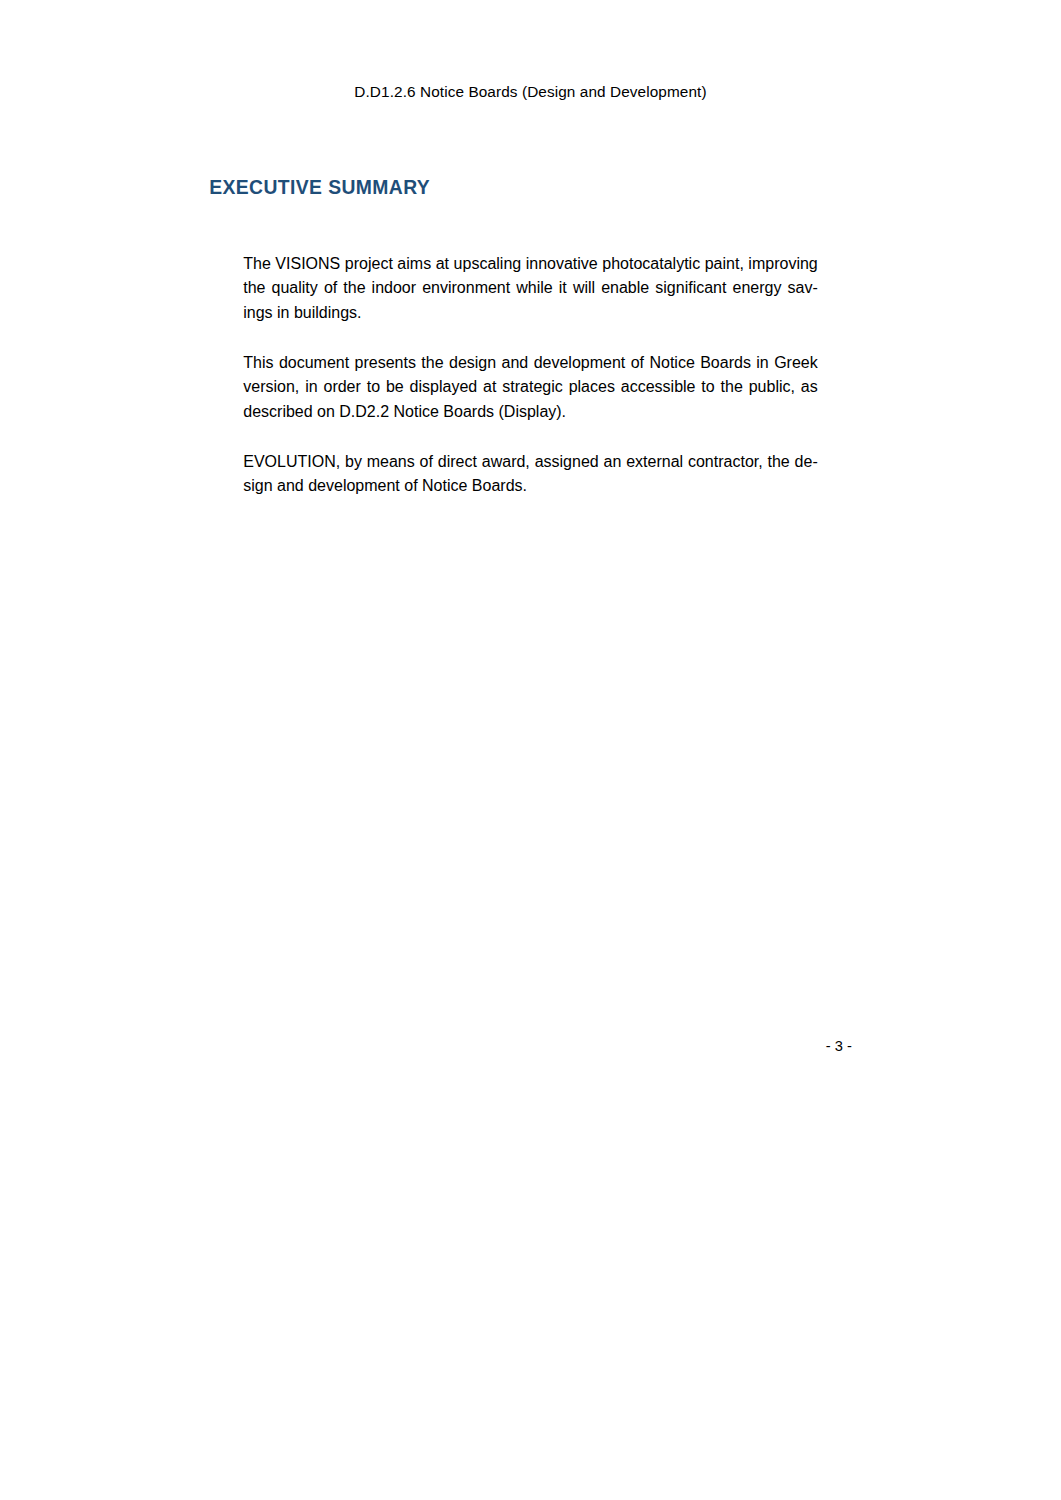D.D1.2.6 Notice Boards (Design and Development)
EXECUTIVE SUMMARY
The VISIONS project aims at upscaling innovative photocatalytic paint, improving the quality of the indoor environment while it will enable significant energy savings in buildings.
This document presents the design and development of Notice Boards in Greek version, in order to be displayed at strategic places accessible to the public, as described on D.D2.2 Notice Boards (Display).
EVOLUTION, by means of direct award, assigned an external contractor, the design and development of Notice Boards.
- 3 -